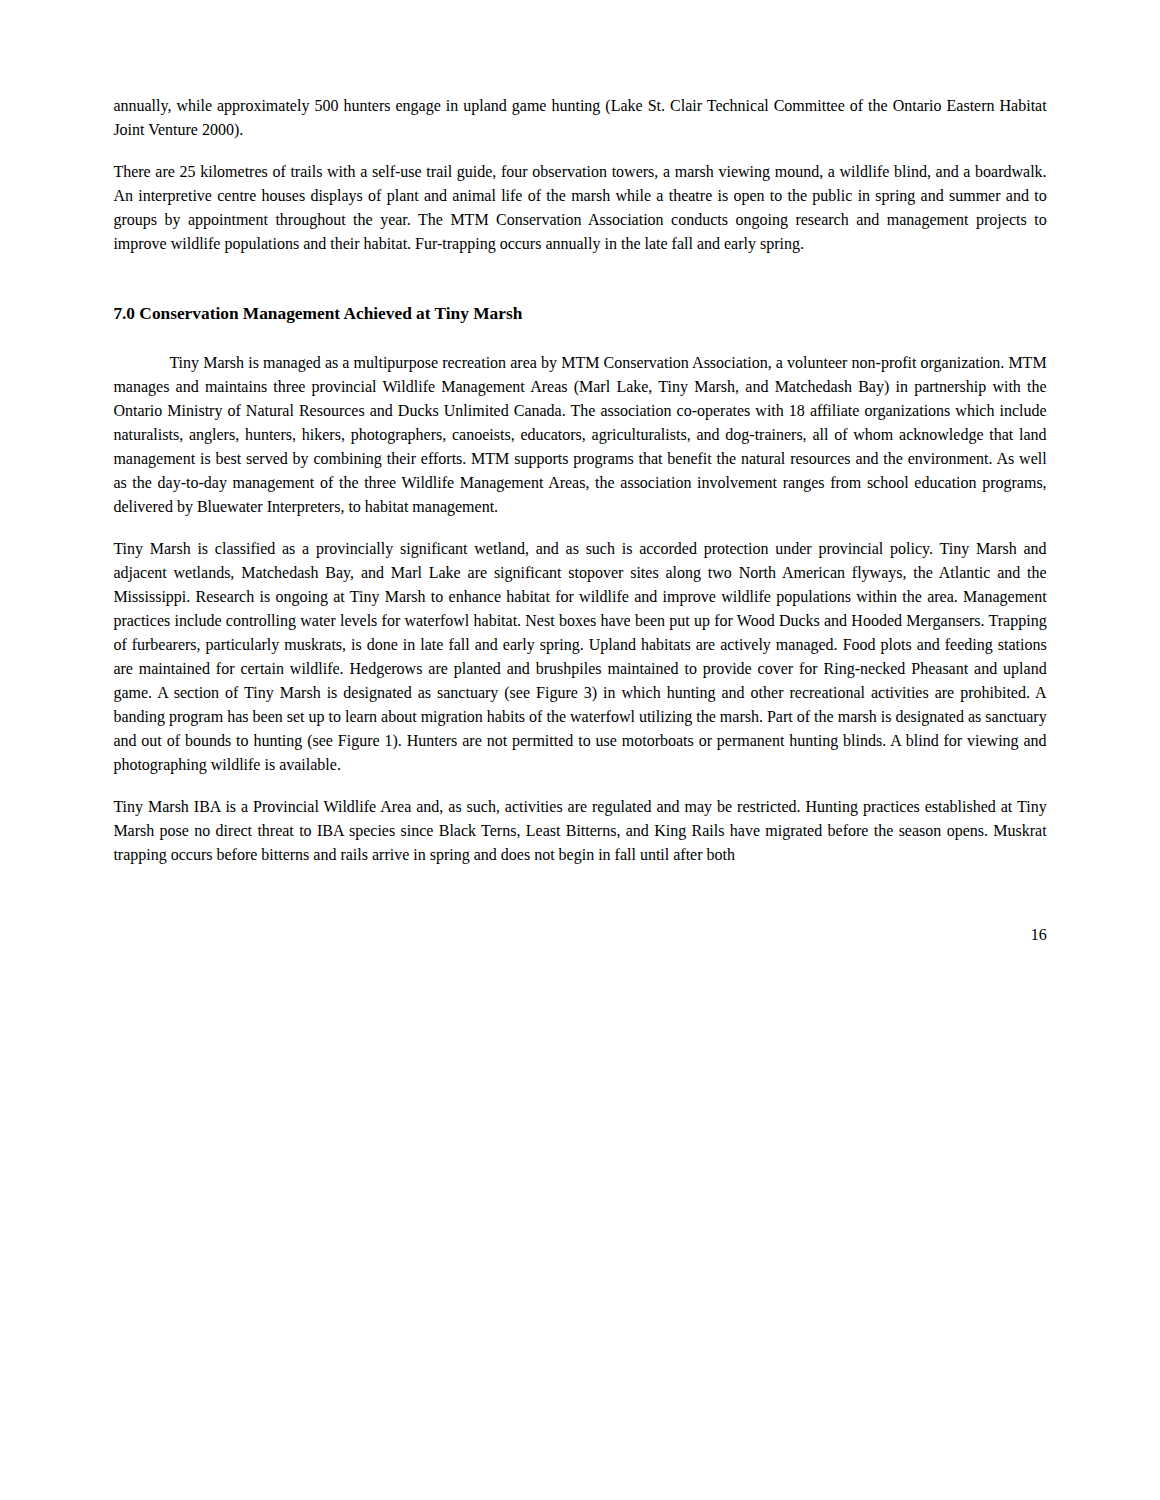annually, while approximately 500 hunters engage in upland game hunting (Lake St. Clair Technical Committee of the Ontario Eastern Habitat Joint Venture 2000).
There are 25 kilometres of trails with a self-use trail guide, four observation towers, a marsh viewing mound, a wildlife blind, and a boardwalk. An interpretive centre houses displays of plant and animal life of the marsh while a theatre is open to the public in spring and summer and to groups by appointment throughout the year. The MTM Conservation Association conducts ongoing research and management projects to improve wildlife populations and their habitat. Fur-trapping occurs annually in the late fall and early spring.
7.0 Conservation Management Achieved at Tiny Marsh
Tiny Marsh is managed as a multipurpose recreation area by MTM Conservation Association, a volunteer non-profit organization. MTM manages and maintains three provincial Wildlife Management Areas (Marl Lake, Tiny Marsh, and Matchedash Bay) in partnership with the Ontario Ministry of Natural Resources and Ducks Unlimited Canada. The association co-operates with 18 affiliate organizations which include naturalists, anglers, hunters, hikers, photographers, canoeists, educators, agriculturalists, and dog-trainers, all of whom acknowledge that land management is best served by combining their efforts. MTM supports programs that benefit the natural resources and the environment. As well as the day-to-day management of the three Wildlife Management Areas, the association involvement ranges from school education programs, delivered by Bluewater Interpreters, to habitat management.
Tiny Marsh is classified as a provincially significant wetland, and as such is accorded protection under provincial policy. Tiny Marsh and adjacent wetlands, Matchedash Bay, and Marl Lake are significant stopover sites along two North American flyways, the Atlantic and the Mississippi. Research is ongoing at Tiny Marsh to enhance habitat for wildlife and improve wildlife populations within the area. Management practices include controlling water levels for waterfowl habitat. Nest boxes have been put up for Wood Ducks and Hooded Mergansers. Trapping of furbearers, particularly muskrats, is done in late fall and early spring. Upland habitats are actively managed. Food plots and feeding stations are maintained for certain wildlife. Hedgerows are planted and brushpiles maintained to provide cover for Ring-necked Pheasant and upland game. A section of Tiny Marsh is designated as sanctuary (see Figure 3) in which hunting and other recreational activities are prohibited. A banding program has been set up to learn about migration habits of the waterfowl utilizing the marsh. Part of the marsh is designated as sanctuary and out of bounds to hunting (see Figure 1). Hunters are not permitted to use motorboats or permanent hunting blinds. A blind for viewing and photographing wildlife is available.
Tiny Marsh IBA is a Provincial Wildlife Area and, as such, activities are regulated and may be restricted. Hunting practices established at Tiny Marsh pose no direct threat to IBA species since Black Terns, Least Bitterns, and King Rails have migrated before the season opens. Muskrat trapping occurs before bitterns and rails arrive in spring and does not begin in fall until after both
16